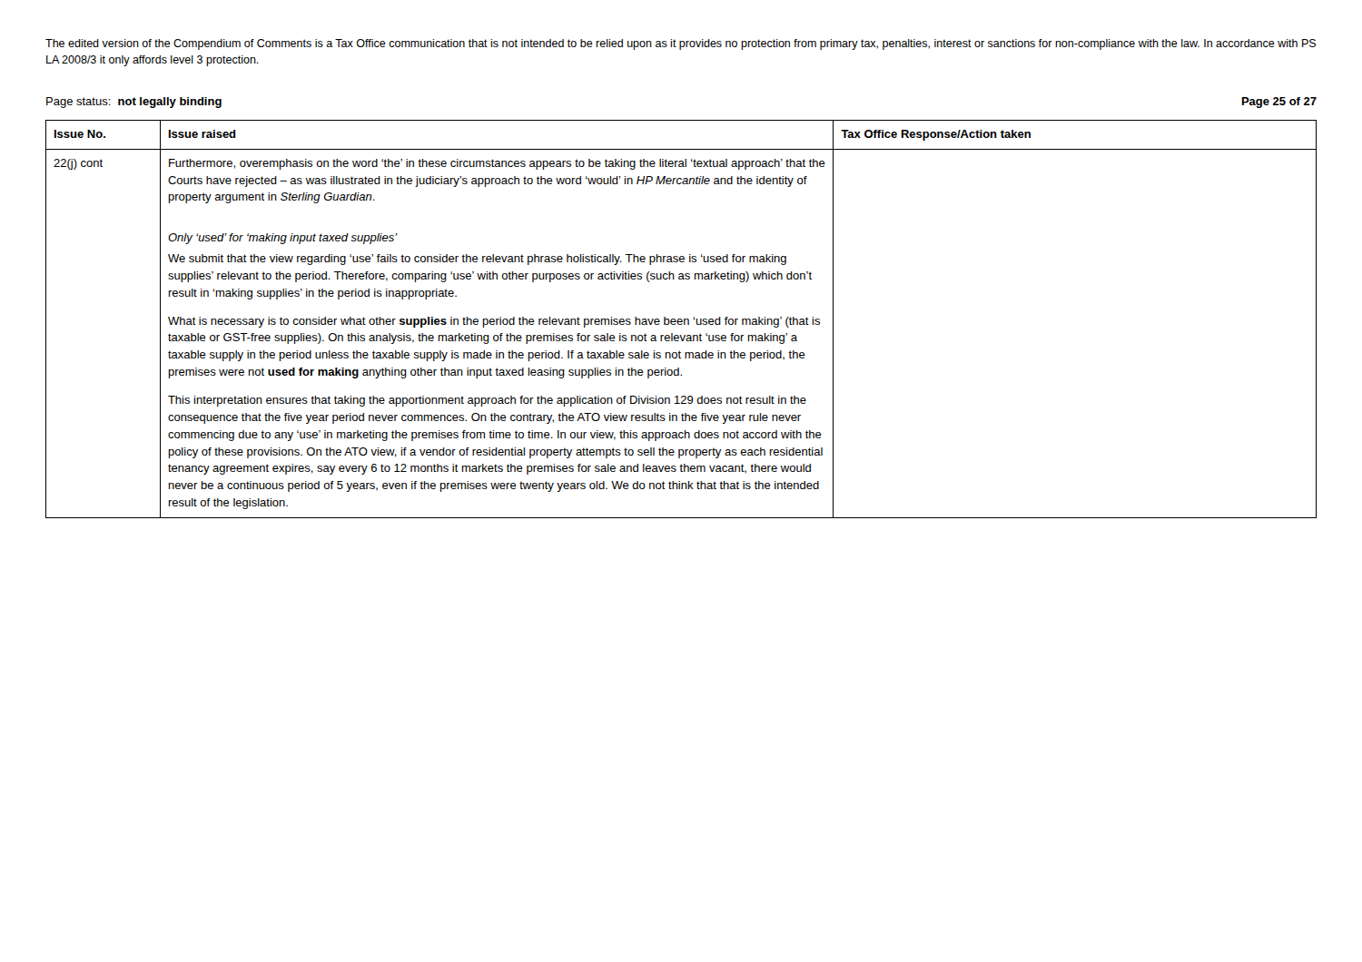The edited version of the Compendium of Comments is a Tax Office communication that is not intended to be relied upon as it provides no protection from primary tax, penalties, interest or sanctions for non-compliance with the law. In accordance with PS LA 2008/3 it only affords level 3 protection.
Page status: not legally binding
Page 25 of 27
| Issue No. | Issue raised | Tax Office Response/Action taken |
| --- | --- | --- |
| 22(j) cont | Furthermore, overemphasis on the word ‘the’ in these circumstances appears to be taking the literal ‘textual approach’ that the Courts have rejected – as was illustrated in the judiciary’s approach to the word ‘would’ in HP Mercantile and the identity of property argument in Sterling Guardian . Only ‘used’ for ‘making input taxed supplies’ We submit that the view regarding ‘use’ fails to consider the relevant phrase holistically. The phrase is ‘used for making supplies’ relevant to the period. Therefore, comparing ‘use’ with other purposes or activities (such as marketing) which don’t result in ‘making supplies’ in the period is inappropriate. What is necessary is to consider what other supplies in the period the relevant premises have been ‘used for making’ (that is taxable or GST-free supplies). On this analysis, the marketing of the premises for sale is not a relevant ‘use for making’ a taxable supply in the period unless the taxable supply is made in the period. If a taxable sale is not made in the period, the premises were not used for making anything other than input taxed leasing supplies in the period. This interpretation ensures that taking the apportionment approach for the application of Division 129 does not result in the consequence that the five year period never commences. On the contrary, the ATO view results in the five year rule never commencing due to any ‘use’ in marketing the premises from time to time. In our view, this approach does not accord with the policy of these provisions. On the ATO view, if a vendor of residential property attempts to sell the property as each residential tenancy agreement expires, say every 6 to 12 months it markets the premises for sale and leaves them vacant, there would never be a continuous period of 5 years, even if the premises were twenty years old. We do not think that that is the intended result of the legislation. | |